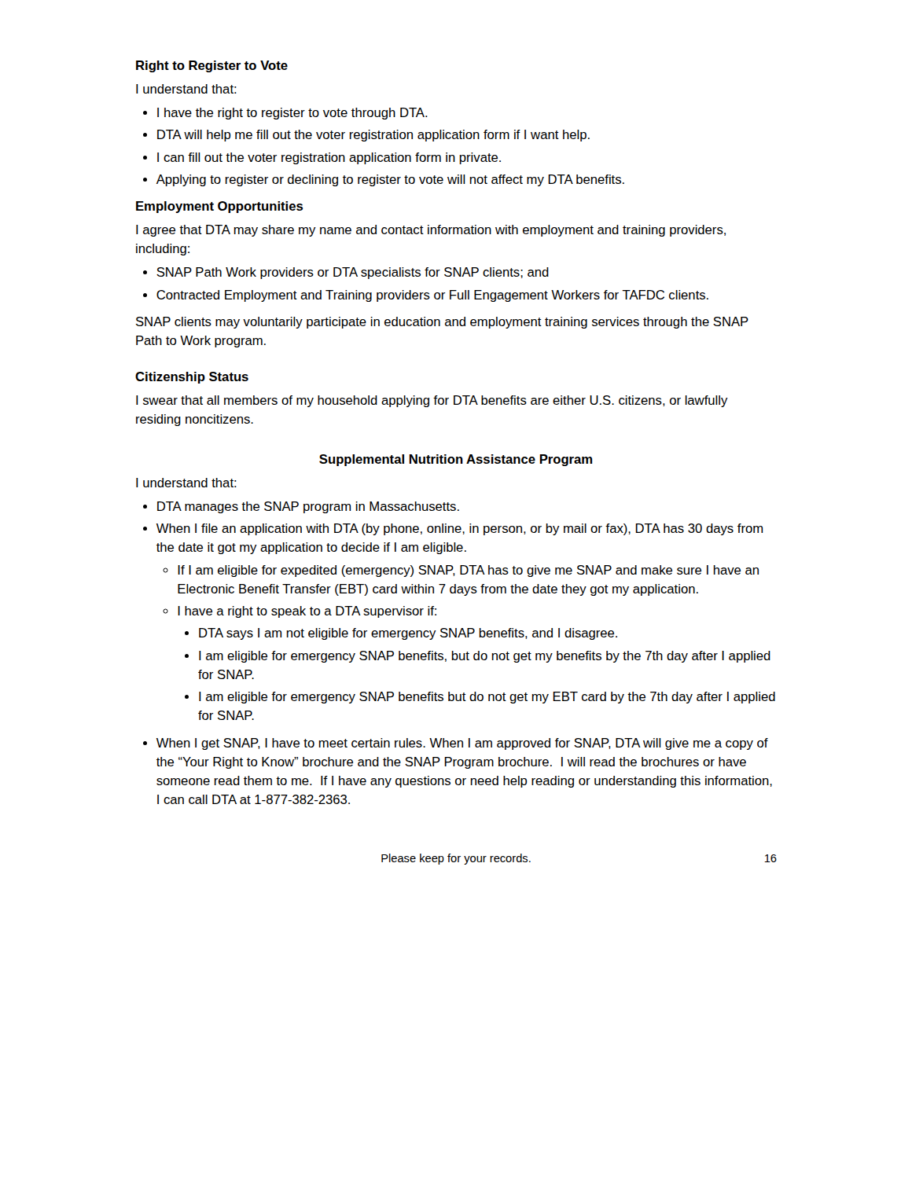Right to Register to Vote
I understand that:
I have the right to register to vote through DTA.
DTA will help me fill out the voter registration application form if I want help.
I can fill out the voter registration application form in private.
Applying to register or declining to register to vote will not affect my DTA benefits.
Employment Opportunities
I agree that DTA may share my name and contact information with employment and training providers, including:
SNAP Path Work providers or DTA specialists for SNAP clients; and
Contracted Employment and Training providers or Full Engagement Workers for TAFDC clients.
SNAP clients may voluntarily participate in education and employment training services through the SNAP Path to Work program.
Citizenship Status
I swear that all members of my household applying for DTA benefits are either U.S. citizens, or lawfully residing noncitizens.
Supplemental Nutrition Assistance Program
I understand that:
DTA manages the SNAP program in Massachusetts.
When I file an application with DTA (by phone, online, in person, or by mail or fax), DTA has 30 days from the date it got my application to decide if I am eligible.
If I am eligible for expedited (emergency) SNAP, DTA has to give me SNAP and make sure I have an Electronic Benefit Transfer (EBT) card within 7 days from the date they got my application.
I have a right to speak to a DTA supervisor if:
DTA says I am not eligible for emergency SNAP benefits, and I disagree.
I am eligible for emergency SNAP benefits, but do not get my benefits by the 7th day after I applied for SNAP.
I am eligible for emergency SNAP benefits but do not get my EBT card by the 7th day after I applied for SNAP.
When I get SNAP, I have to meet certain rules. When I am approved for SNAP, DTA will give me a copy of the “Your Right to Know” brochure and the SNAP Program brochure. I will read the brochures or have someone read them to me. If I have any questions or need help reading or understanding this information, I can call DTA at 1-877-382-2363.
Please keep for your records. 16